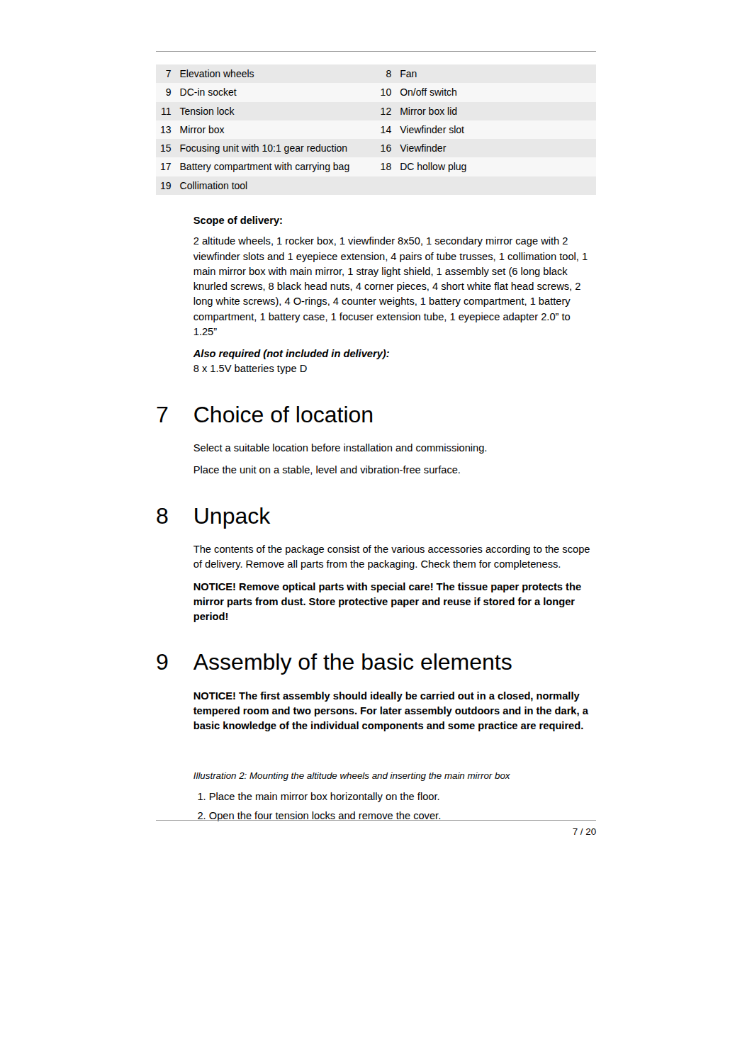| 7 | Elevation wheels | 8 | Fan |
| 9 | DC-in socket | 10 | On/off switch |
| 11 | Tension lock | 12 | Mirror box lid |
| 13 | Mirror box | 14 | Viewfinder slot |
| 15 | Focusing unit with 10:1 gear reduction | 16 | Viewfinder |
| 17 | Battery compartment with carrying bag | 18 | DC hollow plug |
| 19 | Collimation tool | | |
Scope of delivery:
2 altitude wheels, 1 rocker box, 1 viewfinder 8x50, 1 secondary mirror cage with 2 viewfinder slots and 1 eyepiece extension, 4 pairs of tube trusses, 1 collimation tool, 1 main mirror box with main mirror, 1 stray light shield, 1 assembly set (6 long black knurled screws, 8 black head nuts, 4 corner pieces, 4 short white flat head screws, 2 long white screws), 4 O-rings, 4 counter weights, 1 battery compartment, 1 battery compartment, 1 battery case, 1 focuser extension tube, 1 eyepiece adapter 2.0” to 1.25”
Also required (not included in delivery):
8 x 1.5V batteries type D
7 Choice of location
Select a suitable location before installation and commissioning.
Place the unit on a stable, level and vibration-free surface.
8 Unpack
The contents of the package consist of the various accessories according to the scope of delivery. Remove all parts from the packaging. Check them for completeness.
NOTICE! Remove optical parts with special care! The tissue paper protects the mirror parts from dust. Store protective paper and reuse if stored for a longer period!
9 Assembly of the basic elements
NOTICE! The first assembly should ideally be carried out in a closed, normally tempered room and two persons. For later assembly outdoors and in the dark, a basic knowledge of the individual components and some practice are required.
Illustration 2: Mounting the altitude wheels and inserting the main mirror box
Place the main mirror box horizontally on the floor.
Open the four tension locks and remove the cover.
7 / 20